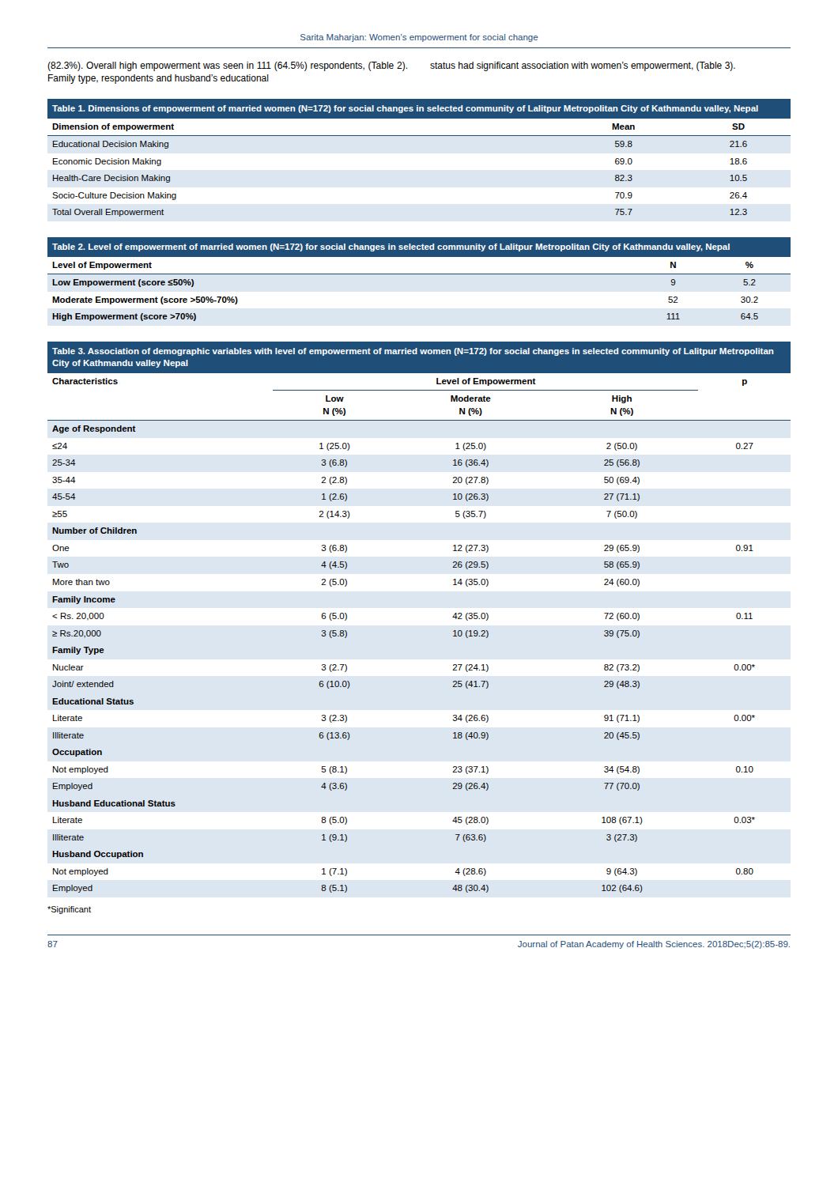Sarita Maharjan: Women’s empowerment for social change
(82.3%). Overall high empowerment was seen in 111 (64.5%) respondents, (Table 2). Family type, respondents and husband’s educational
status had significant association with women’s empowerment, (Table 3).
Table 1. Dimensions of empowerment of married women (N=172) for social changes in selected community of Lalitpur Metropolitan City of Kathmandu valley, Nepal
| Dimension of empowerment | Mean | SD |
| --- | --- | --- |
| Educational Decision Making | 59.8 | 21.6 |
| Economic Decision Making | 69.0 | 18.6 |
| Health-Care Decision Making | 82.3 | 10.5 |
| Socio-Culture Decision Making | 70.9 | 26.4 |
| Total Overall Empowerment | 75.7 | 12.3 |
Table 2. Level of empowerment of married women (N=172) for social changes in selected community of Lalitpur Metropolitan City of Kathmandu valley, Nepal
| Level of Empowerment | N | % |
| --- | --- | --- |
| Low Empowerment (score ≤50%) | 9 | 5.2 |
| Moderate Empowerment (score >50%-70%) | 52 | 30.2 |
| High Empowerment (score >70%) | 111 | 64.5 |
Table 3. Association of demographic variables with level of empowerment of married women (N=172) for social changes in selected community of Lalitpur Metropolitan City of Kathmandu valley Nepal
| Characteristics | Level of Empowerment | p |
| --- | --- | --- |
| Low N (%) | Moderate N (%) | High N (%) |
| Age of Respondent |
| ≤24 | 1 (25.0) | 1 (25.0) | 2 (50.0) | 0.27 |
| 25-34 | 3 (6.8) | 16 (36.4) | 25 (56.8) | |
| 35-44 | 2 (2.8) | 20 (27.8) | 50 (69.4) | |
| 45-54 | 1 (2.6) | 10 (26.3) | 27 (71.1) | |
| ≥55 | 2 (14.3) | 5 (35.7) | 7 (50.0) | |
| Number of Children |
| One | 3 (6.8) | 12 (27.3) | 29 (65.9) | 0.91 |
| Two | 4 (4.5) | 26 (29.5) | 58 (65.9) | |
| More than two | 2 (5.0) | 14 (35.0) | 24 (60.0) | |
| Family Income |
| < Rs. 20,000 | 6 (5.0) | 42 (35.0) | 72 (60.0) | 0.11 |
| ≥ Rs.20,000 | 3 (5.8) | 10 (19.2) | 39 (75.0) | |
| Family Type |
| Nuclear | 3 (2.7) | 27 (24.1) | 82 (73.2) | 0.00* |
| Joint/ extended | 6 (10.0) | 25 (41.7) | 29 (48.3) | |
| Educational Status |
| Literate | 3 (2.3) | 34 (26.6) | 91 (71.1) | 0.00* |
| Illiterate | 6 (13.6) | 18 (40.9) | 20 (45.5) | |
| Occupation |
| Not employed | 5 (8.1) | 23 (37.1) | 34 (54.8) | 0.10 |
| Employed | 4 (3.6) | 29 (26.4) | 77 (70.0) | |
| Husband Educational Status |
| Literate | 8 (5.0) | 45 (28.0) | 108 (67.1) | 0.03* |
| Illiterate | 1 (9.1) | 7 (63.6) | 3 (27.3) | |
| Husband Occupation |
| Not employed | 1 (7.1) | 4 (28.6) | 9 (64.3) | 0.80 |
| Employed | 8 (5.1) | 48 (30.4) | 102 (64.6) | |
*Significant
87 Journal of Patan Academy of Health Sciences. 2018Dec;5(2):85-89.